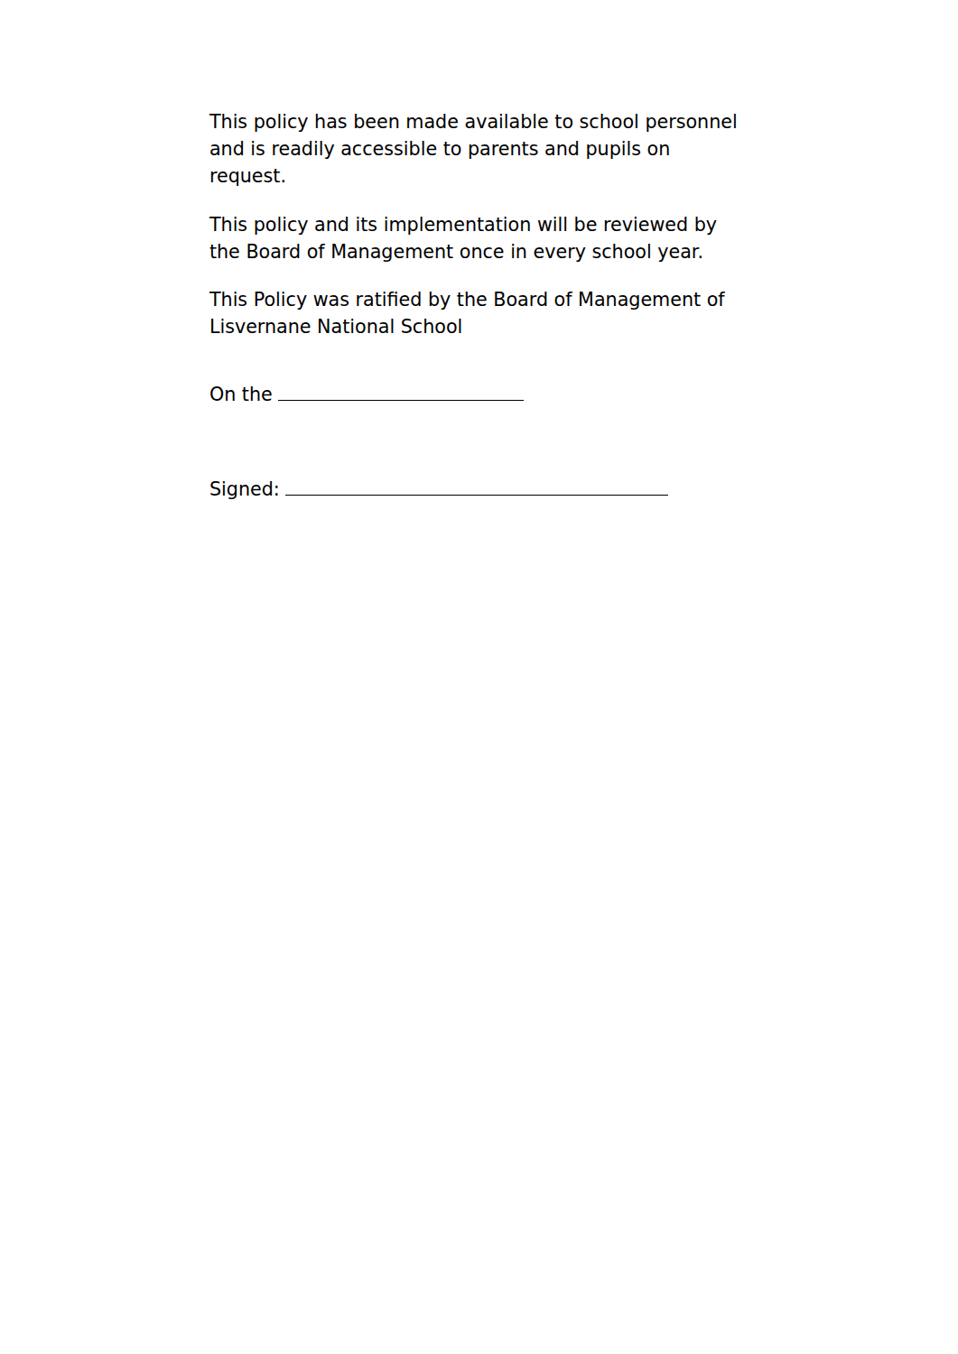This policy has been made available to school personnel and is readily accessible to parents and pupils on request.
This policy and its implementation will be reviewed by the Board of Management once in every school year.
This Policy was ratified by the Board of Management of Lisvernane National School
On the
Signed: